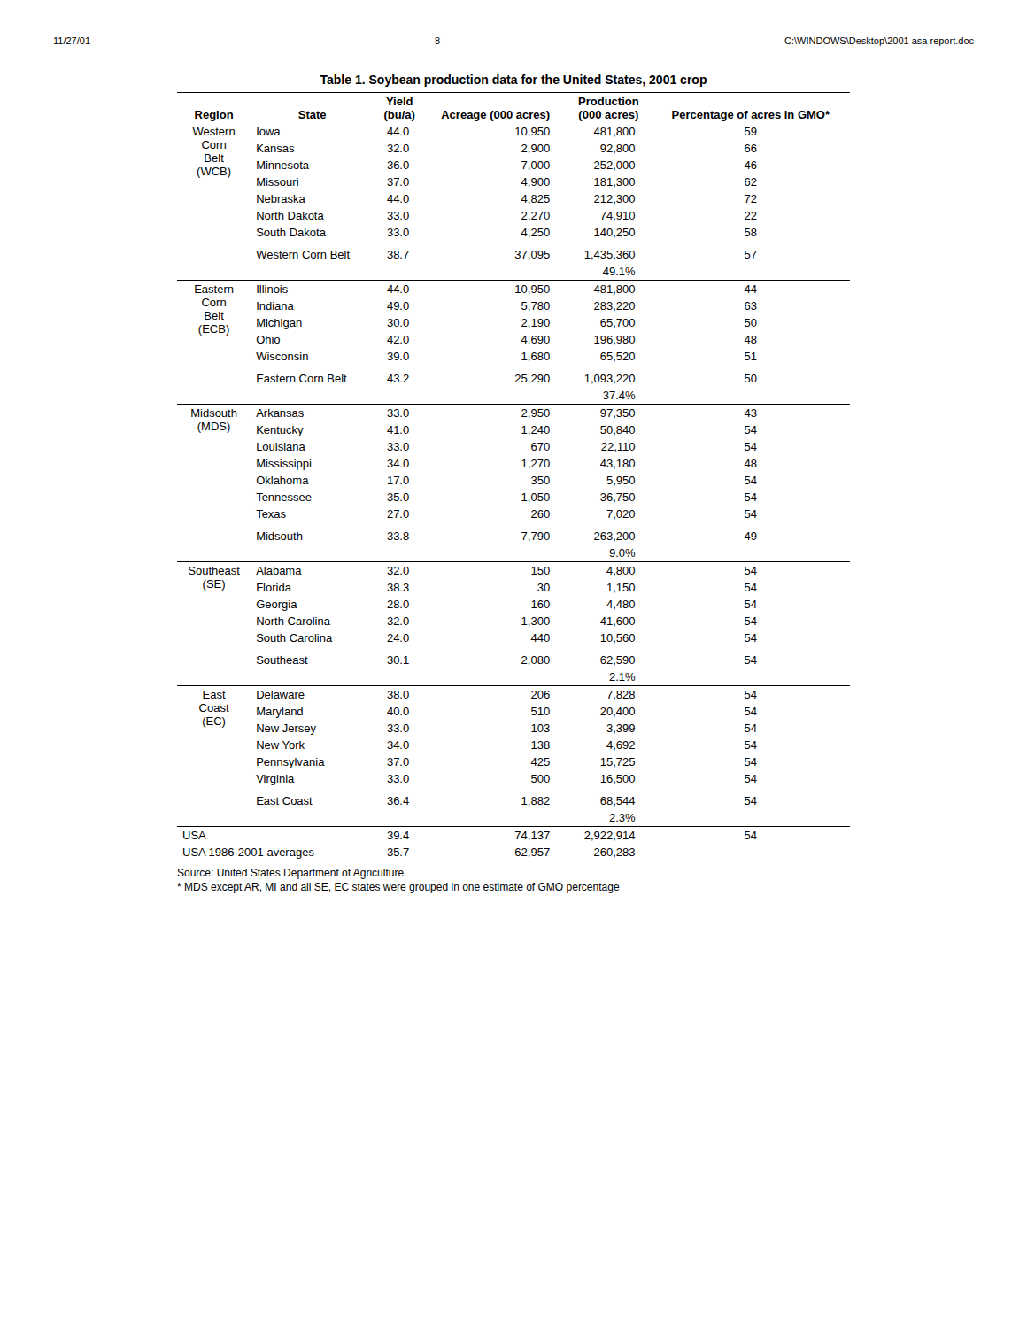11/27/01
8
C:\WINDOWS\Desktop\2001 asa report.doc
Table 1. Soybean production data for the United States, 2001 crop
| Region | State | Yield (bu/a) | Acreage (000 acres) | Production (000 acres) | Percentage of acres in GMO* |
| --- | --- | --- | --- | --- | --- |
| Western Corn Belt (WCB) | Iowa | 44.0 | 10,950 | 481,800 | 59 |
| Kansas | 32.0 | 2,900 | 92,800 | 66 |
| Minnesota | 36.0 | 7,000 | 252,000 | 46 |
| Missouri | 37.0 | 4,900 | 181,300 | 62 |
| Nebraska | 44.0 | 4,825 | 212,300 | 72 |
| North Dakota | 33.0 | 2,270 | 74,910 | 22 |
| South Dakota | 33.0 | 4,250 | 140,250 | 58 |
| Western Corn Belt | 38.7 | 37,095 | 1,435,360 | 57 |
| | | | | 49.1% | |
| Eastern Corn Belt (ECB) | Illinois | 44.0 | 10,950 | 481,800 | 44 |
| Indiana | 49.0 | 5,780 | 283,220 | 63 |
| Michigan | 30.0 | 2,190 | 65,700 | 50 |
| Ohio | 42.0 | 4,690 | 196,980 | 48 |
| Wisconsin | 39.0 | 1,680 | 65,520 | 51 |
| Eastern Corn Belt | 43.2 | 25,290 | 1,093,220 | 50 |
| | | | | 37.4% | |
| Midsouth (MDS) | Arkansas | 33.0 | 2,950 | 97,350 | 43 |
| Kentucky | 41.0 | 1,240 | 50,840 | 54 |
| Louisiana | 33.0 | 670 | 22,110 | 54 |
| Mississippi | 34.0 | 1,270 | 43,180 | 48 |
| Oklahoma | 17.0 | 350 | 5,950 | 54 |
| Tennessee | 35.0 | 1,050 | 36,750 | 54 |
| Texas | 27.0 | 260 | 7,020 | 54 |
| Midsouth | 33.8 | 7,790 | 263,200 | 49 |
| | | | | 9.0% | |
| Southeast (SE) | Alabama | 32.0 | 150 | 4,800 | 54 |
| Florida | 38.3 | 30 | 1,150 | 54 |
| Georgia | 28.0 | 160 | 4,480 | 54 |
| North Carolina | 32.0 | 1,300 | 41,600 | 54 |
| South Carolina | 24.0 | 440 | 10,560 | 54 |
| Southeast | 30.1 | 2,080 | 62,590 | 54 |
| | | | | 2.1% | |
| East Coast (EC) | Delaware | 38.0 | 206 | 7,828 | 54 |
| Maryland | 40.0 | 510 | 20,400 | 54 |
| New Jersey | 33.0 | 103 | 3,399 | 54 |
| New York | 34.0 | 138 | 4,692 | 54 |
| Pennsylvania | 37.0 | 425 | 15,725 | 54 |
| Virginia | 33.0 | 500 | 16,500 | 54 |
| East Coast | 36.4 | 1,882 | 68,544 | 54 |
| | | | | 2.3% | |
| USA | 39.4 | 74,137 | 2,922,914 | 54 |
| USA 1986-2001 averages | 35.7 | 62,957 | 260,283 | |
Source: United States Department of Agriculture
* MDS except AR, MI and all SE, EC states were grouped in one estimate of GMO percentage